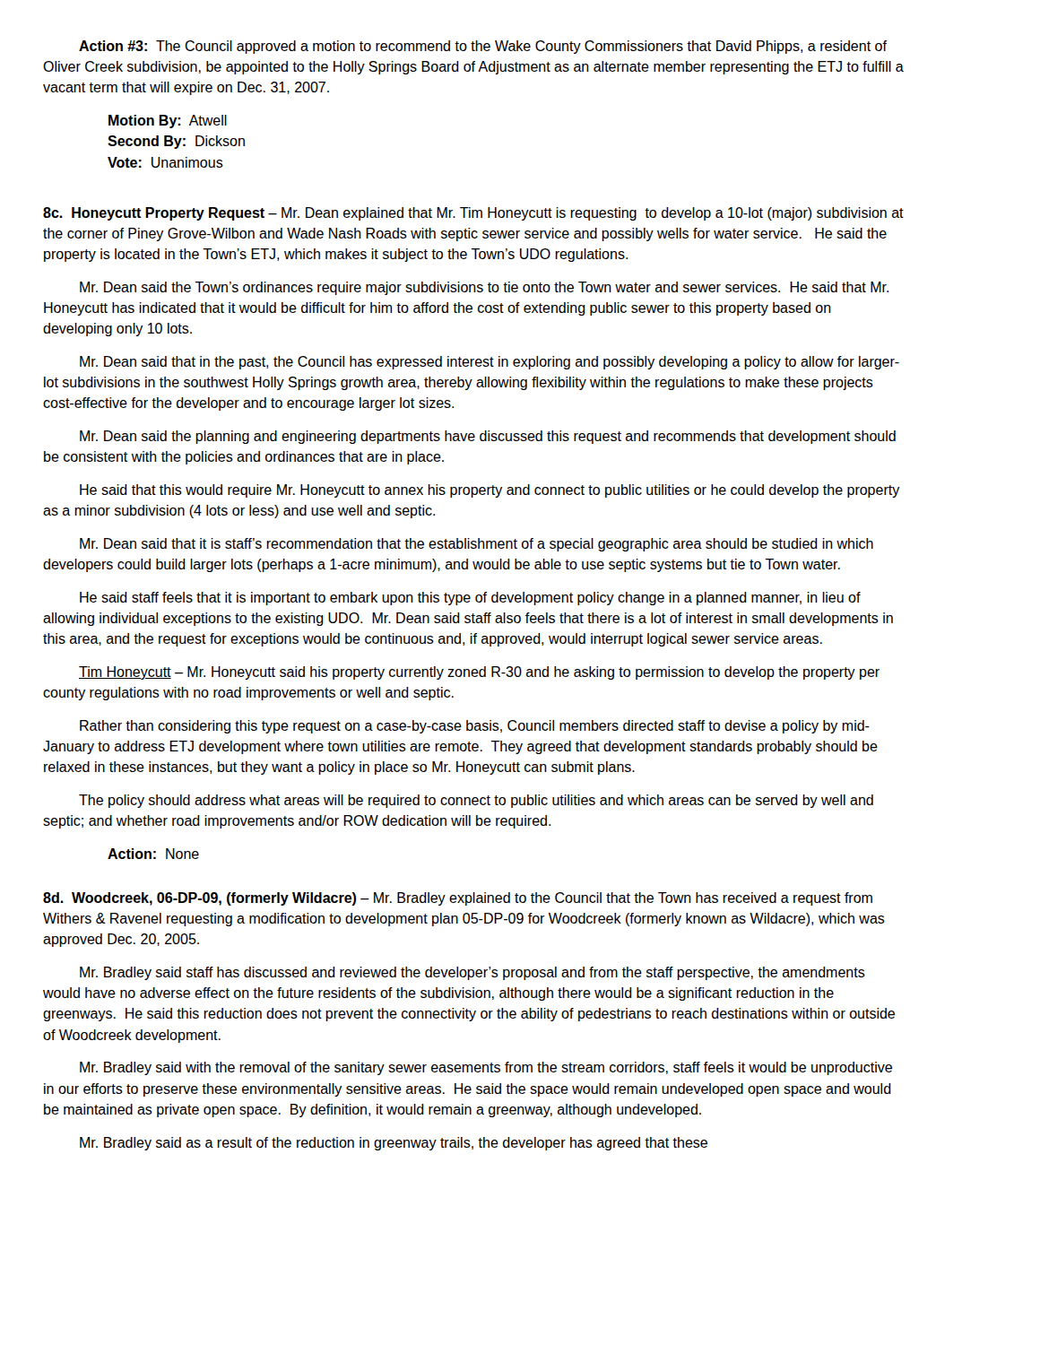Action #3: The Council approved a motion to recommend to the Wake County Commissioners that David Phipps, a resident of Oliver Creek subdivision, be appointed to the Holly Springs Board of Adjustment as an alternate member representing the ETJ to fulfill a vacant term that will expire on Dec. 31, 2007.
Motion By: Atwell
Second By: Dickson
Vote: Unanimous
8c. Honeycutt Property Request – Mr. Dean explained that Mr. Tim Honeycutt is requesting to develop a 10-lot (major) subdivision at the corner of Piney Grove-Wilbon and Wade Nash Roads with septic sewer service and possibly wells for water service. He said the property is located in the Town’s ETJ, which makes it subject to the Town’s UDO regulations.
Mr. Dean said the Town’s ordinances require major subdivisions to tie onto the Town water and sewer services. He said that Mr. Honeycutt has indicated that it would be difficult for him to afford the cost of extending public sewer to this property based on developing only 10 lots.
Mr. Dean said that in the past, the Council has expressed interest in exploring and possibly developing a policy to allow for larger-lot subdivisions in the southwest Holly Springs growth area, thereby allowing flexibility within the regulations to make these projects cost-effective for the developer and to encourage larger lot sizes.
Mr. Dean said the planning and engineering departments have discussed this request and recommends that development should be consistent with the policies and ordinances that are in place.
He said that this would require Mr. Honeycutt to annex his property and connect to public utilities or he could develop the property as a minor subdivision (4 lots or less) and use well and septic.
Mr. Dean said that it is staff’s recommendation that the establishment of a special geographic area should be studied in which developers could build larger lots (perhaps a 1-acre minimum), and would be able to use septic systems but tie to Town water.
He said staff feels that it is important to embark upon this type of development policy change in a planned manner, in lieu of allowing individual exceptions to the existing UDO. Mr. Dean said staff also feels that there is a lot of interest in small developments in this area, and the request for exceptions would be continuous and, if approved, would interrupt logical sewer service areas.
Tim Honeycutt – Mr. Honeycutt said his property currently zoned R-30 and he asking to permission to develop the property per county regulations with no road improvements or well and septic.
Rather than considering this type request on a case-by-case basis, Council members directed staff to devise a policy by mid-January to address ETJ development where town utilities are remote. They agreed that development standards probably should be relaxed in these instances, but they want a policy in place so Mr. Honeycutt can submit plans.
The policy should address what areas will be required to connect to public utilities and which areas can be served by well and septic; and whether road improvements and/or ROW dedication will be required.
Action: None
8d. Woodcreek, 06-DP-09, (formerly Wildacre) – Mr. Bradley explained to the Council that the Town has received a request from Withers & Ravenel requesting a modification to development plan 05-DP-09 for Woodcreek (formerly known as Wildacre), which was approved Dec. 20, 2005.
Mr. Bradley said staff has discussed and reviewed the developer’s proposal and from the staff perspective, the amendments would have no adverse effect on the future residents of the subdivision, although there would be a significant reduction in the greenways. He said this reduction does not prevent the connectivity or the ability of pedestrians to reach destinations within or outside of Woodcreek development.
Mr. Bradley said with the removal of the sanitary sewer easements from the stream corridors, staff feels it would be unproductive in our efforts to preserve these environmentally sensitive areas. He said the space would remain undeveloped open space and would be maintained as private open space. By definition, it would remain a greenway, although undeveloped.
Mr. Bradley said as a result of the reduction in greenway trails, the developer has agreed that these